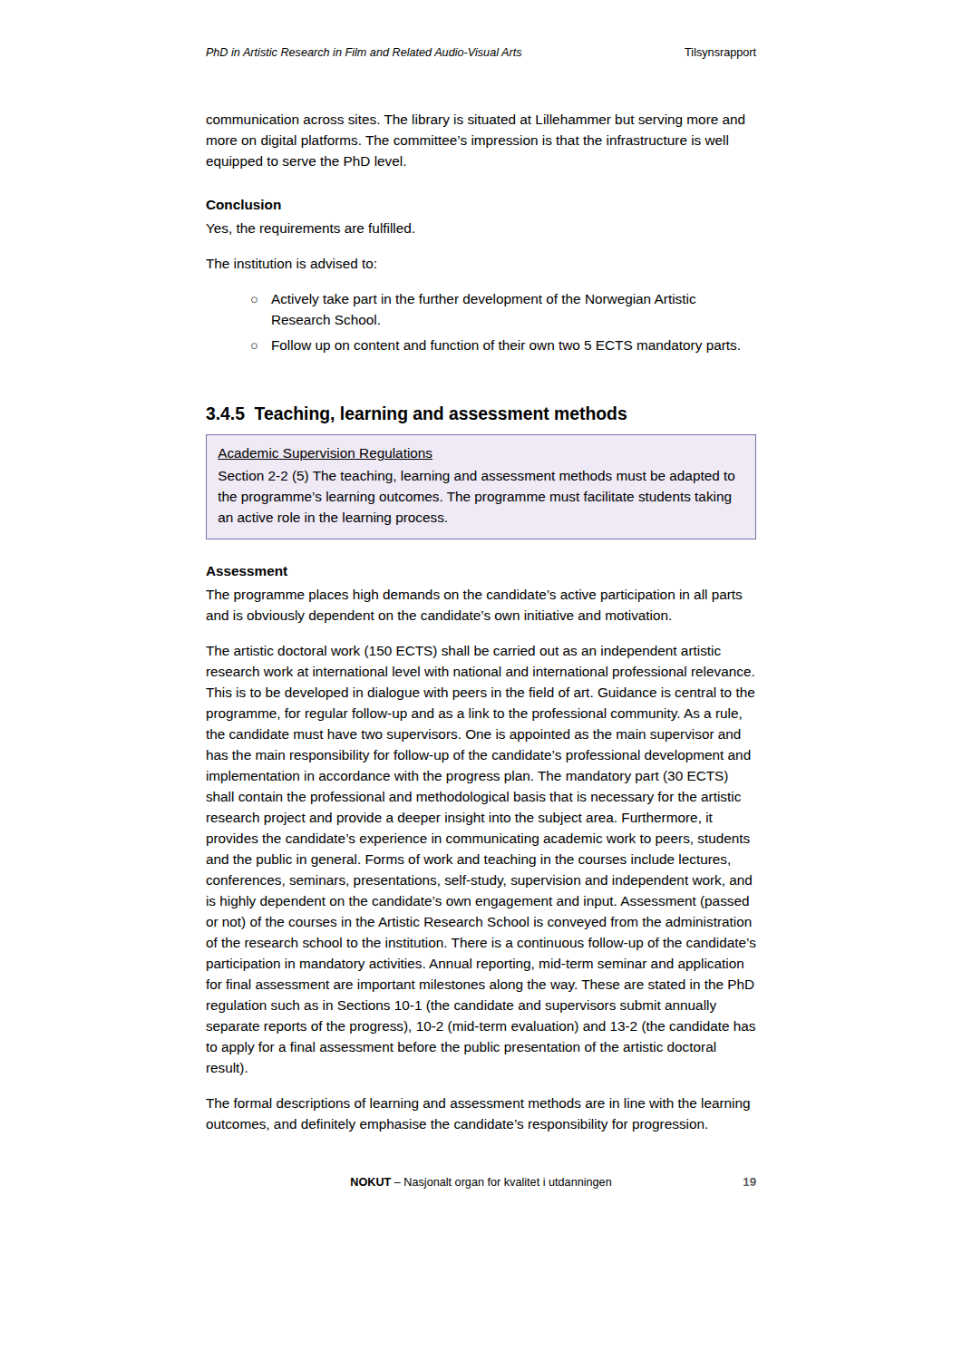PhD in Artistic Research in Film and Related Audio-Visual Arts Tilsynsrapport
communication across sites. The library is situated at Lillehammer but serving more and more on digital platforms. The committee’s impression is that the infrastructure is well equipped to serve the PhD level.
Conclusion
Yes, the requirements are fulfilled.
The institution is advised to:
Actively take part in the further development of the Norwegian Artistic Research School.
Follow up on content and function of their own two 5 ECTS mandatory parts.
3.4.5 Teaching, learning and assessment methods
Academic Supervision Regulations
Section 2-2 (5) The teaching, learning and assessment methods must be adapted to the programme’s learning outcomes. The programme must facilitate students taking an active role in the learning process.
Assessment
The programme places high demands on the candidate’s active participation in all parts and is obviously dependent on the candidate’s own initiative and motivation.
The artistic doctoral work (150 ECTS) shall be carried out as an independent artistic research work at international level with national and international professional relevance. This is to be developed in dialogue with peers in the field of art. Guidance is central to the programme, for regular follow-up and as a link to the professional community. As a rule, the candidate must have two supervisors. One is appointed as the main supervisor and has the main responsibility for follow-up of the candidate’s professional development and implementation in accordance with the progress plan. The mandatory part (30 ECTS) shall contain the professional and methodological basis that is necessary for the artistic research project and provide a deeper insight into the subject area. Furthermore, it provides the candidate’s experience in communicating academic work to peers, students and the public in general. Forms of work and teaching in the courses include lectures, conferences, seminars, presentations, self-study, supervision and independent work, and is highly dependent on the candidate’s own engagement and input. Assessment (passed or not) of the courses in the Artistic Research School is conveyed from the administration of the research school to the institution. There is a continuous follow-up of the candidate’s participation in mandatory activities. Annual reporting, mid-term seminar and application for final assessment are important milestones along the way. These are stated in the PhD regulation such as in Sections 10-1 (the candidate and supervisors submit annually separate reports of the progress), 10-2 (mid-term evaluation) and 13-2 (the candidate has to apply for a final assessment before the public presentation of the artistic doctoral result).
The formal descriptions of learning and assessment methods are in line with the learning outcomes, and definitely emphasise the candidate’s responsibility for progression.
NOKUT – Nasjonalt organ for kvalitet i utdanningen
19